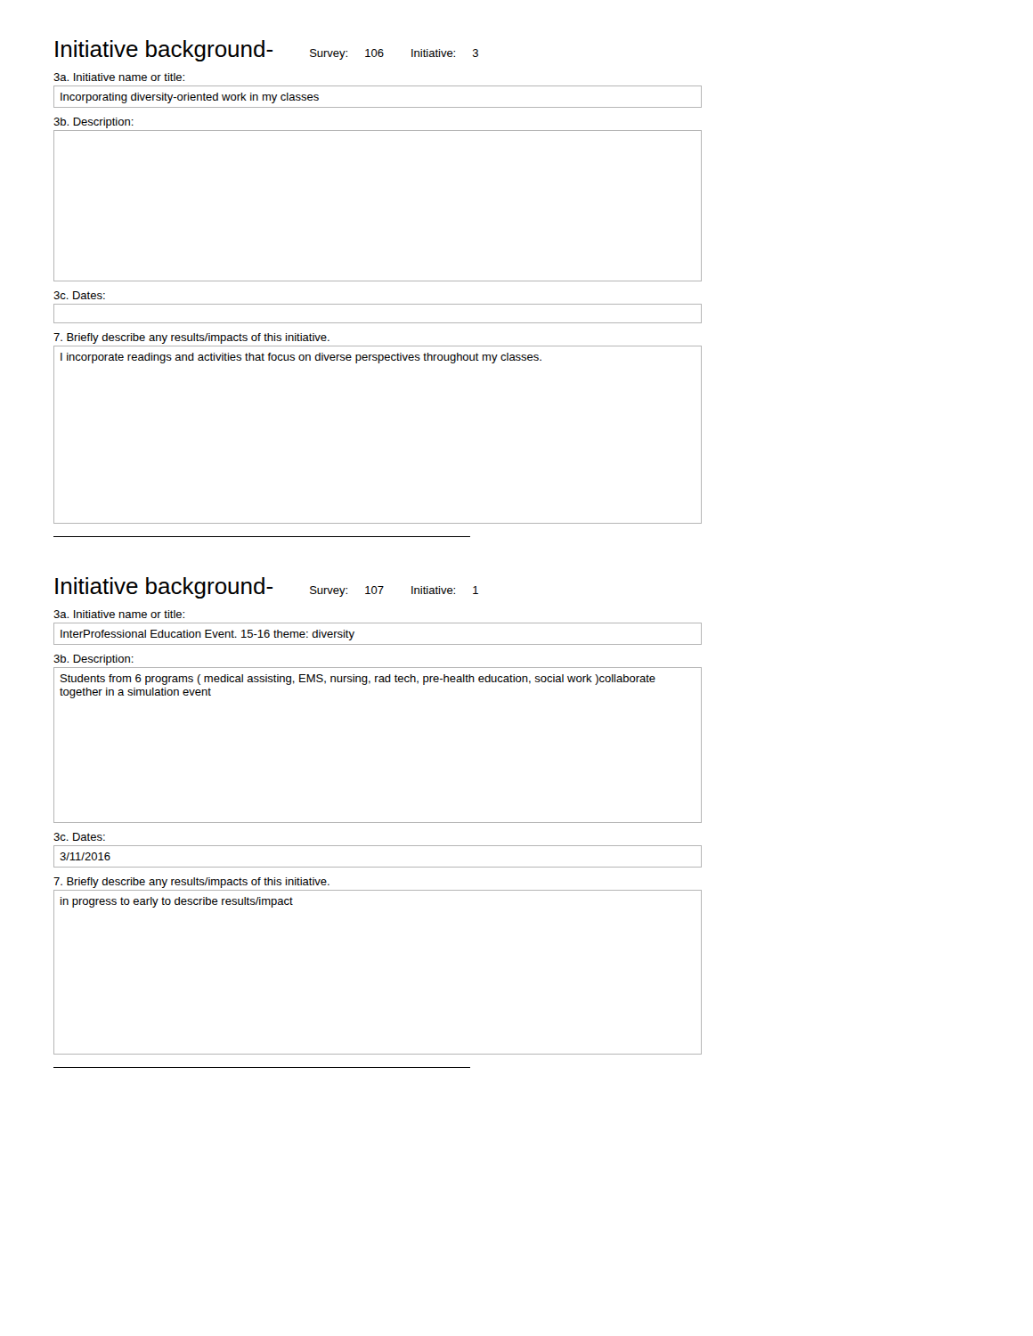Initiative background-
Survey: 106
Initiative: 3
3a. Initiative name or title:
Incorporating diversity-oriented work in my classes
3b. Description:
3c. Dates:
7. Briefly describe any results/impacts of this initiative.
I incorporate readings and activities that focus on diverse perspectives throughout my classes.
Initiative background-
Survey: 107
Initiative: 1
3a. Initiative name or title:
InterProfessional Education Event. 15-16 theme: diversity
3b. Description:
Students from 6 programs ( medical assisting, EMS, nursing, rad tech, pre-health education, social work )collaborate together in a simulation event
3c. Dates:
3/11/2016
7. Briefly describe any results/impacts of this initiative.
in progress to early to describe results/impact